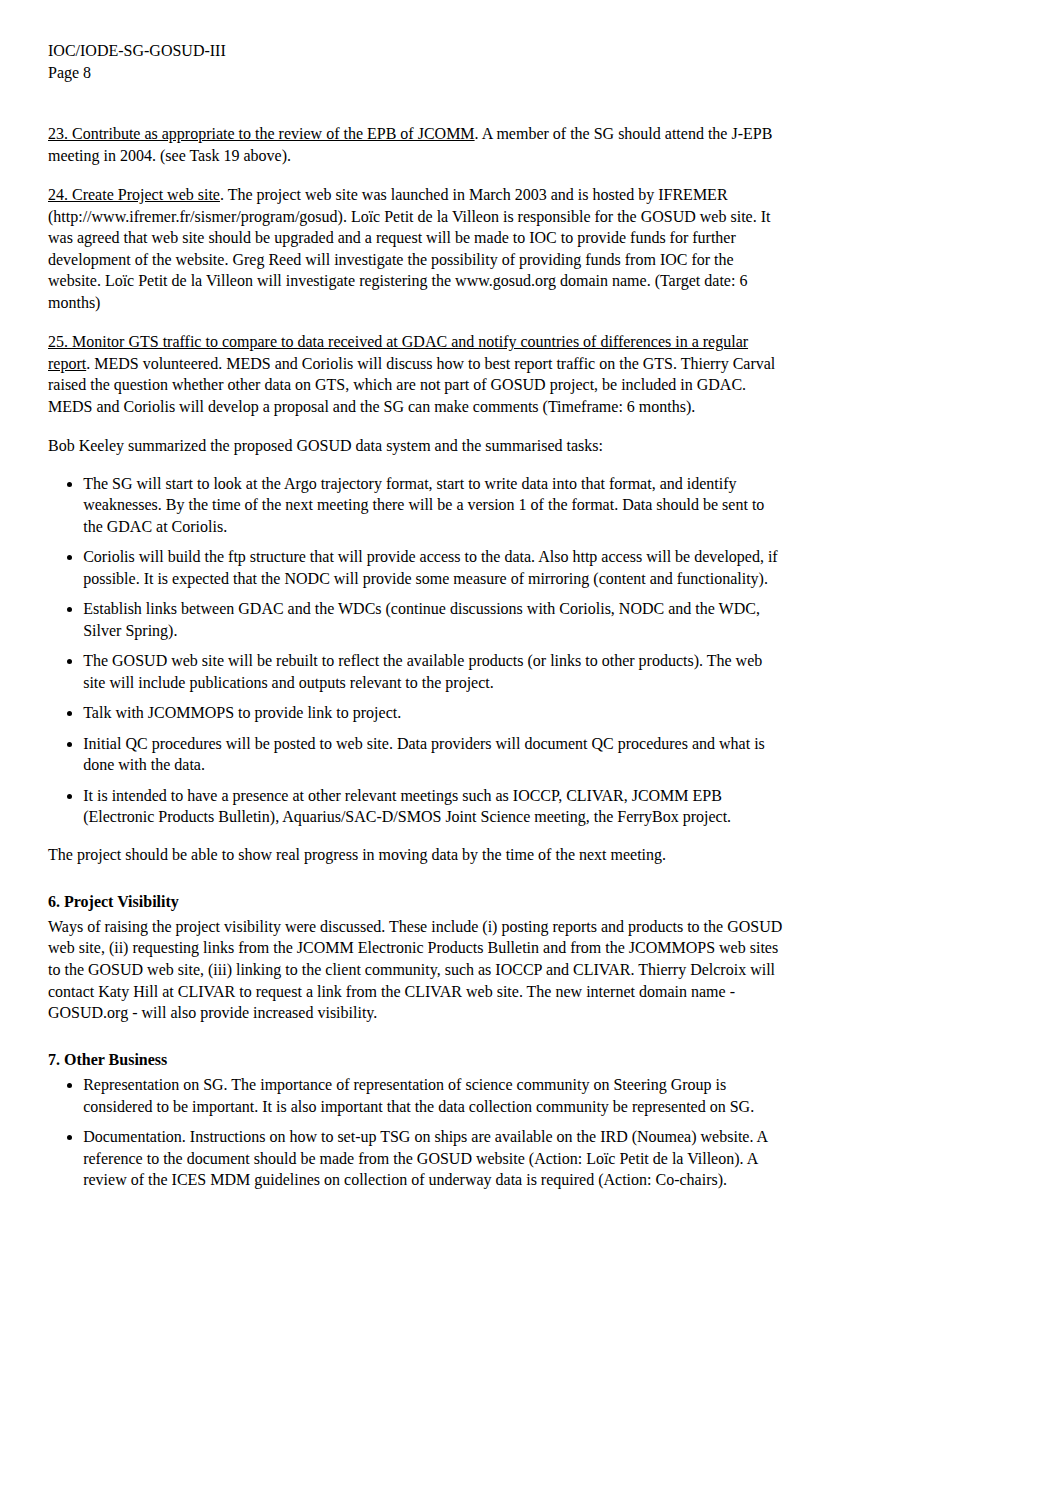IOC/IODE-SG-GOSUD-III
Page 8
23. Contribute as appropriate to the review of the EPB of JCOMM. A member of the SG should attend the J-EPB meeting in 2004. (see Task 19 above).
24. Create Project web site. The project web site was launched in March 2003 and is hosted by IFREMER (http://www.ifremer.fr/sismer/program/gosud). Loïc Petit de la Villeon is responsible for the GOSUD web site. It was agreed that web site should be upgraded and a request will be made to IOC to provide funds for further development of the website. Greg Reed will investigate the possibility of providing funds from IOC for the website. Loïc Petit de la Villeon will investigate registering the www.gosud.org domain name. (Target date: 6 months)
25. Monitor GTS traffic to compare to data received at GDAC and notify countries of differences in a regular report. MEDS volunteered. MEDS and Coriolis will discuss how to best report traffic on the GTS. Thierry Carval raised the question whether other data on GTS, which are not part of GOSUD project, be included in GDAC. MEDS and Coriolis will develop a proposal and the SG can make comments (Timeframe: 6 months).
Bob Keeley summarized the proposed GOSUD data system and the summarised tasks:
The SG will start to look at the Argo trajectory format, start to write data into that format, and identify weaknesses. By the time of the next meeting there will be a version 1 of the format. Data should be sent to the GDAC at Coriolis.
Coriolis will build the ftp structure that will provide access to the data. Also http access will be developed, if possible. It is expected that the NODC will provide some measure of mirroring (content and functionality).
Establish links between GDAC and the WDCs (continue discussions with Coriolis, NODC and the WDC, Silver Spring).
The GOSUD web site will be rebuilt to reflect the available products (or links to other products). The web site will include publications and outputs relevant to the project.
Talk with JCOMMOPS to provide link to project.
Initial QC procedures will be posted to web site. Data providers will document QC procedures and what is done with the data.
It is intended to have a presence at other relevant meetings such as IOCCP, CLIVAR, JCOMM EPB (Electronic Products Bulletin), Aquarius/SAC-D/SMOS Joint Science meeting, the FerryBox project.
The project should be able to show real progress in moving data by the time of the next meeting.
6. Project Visibility
Ways of raising the project visibility were discussed. These include (i) posting reports and products to the GOSUD web site, (ii) requesting links from the JCOMM Electronic Products Bulletin and from the JCOMMOPS web sites to the GOSUD web site, (iii) linking to the client community, such as IOCCP and CLIVAR. Thierry Delcroix will contact Katy Hill at CLIVAR to request a link from the CLIVAR web site. The new internet domain name - GOSUD.org - will also provide increased visibility.
7. Other Business
Representation on SG. The importance of representation of science community on Steering Group is considered to be important. It is also important that the data collection community be represented on SG.
Documentation. Instructions on how to set-up TSG on ships are available on the IRD (Noumea) website. A reference to the document should be made from the GOSUD website (Action: Loïc Petit de la Villeon). A review of the ICES MDM guidelines on collection of underway data is required (Action: Co-chairs).